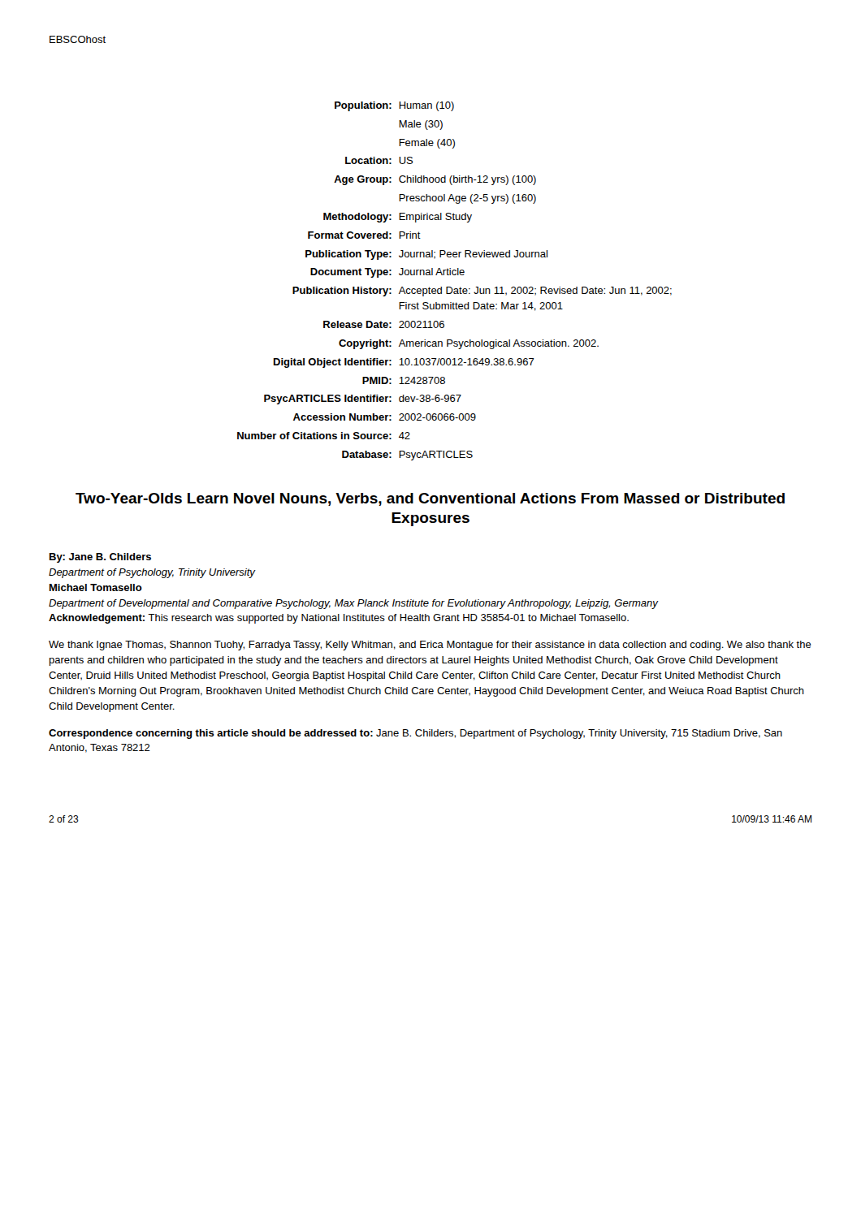EBSCOhost
| Population: | Human (10) |
| | Male (30) |
| | Female (40) |
| Location: | US |
| Age Group: | Childhood (birth-12 yrs) (100) |
| | Preschool Age (2-5 yrs) (160) |
| Methodology: | Empirical Study |
| Format Covered: | Print |
| Publication Type: | Journal; Peer Reviewed Journal |
| Document Type: | Journal Article |
| Publication History: | Accepted Date: Jun 11, 2002; Revised Date: Jun 11, 2002; First Submitted Date: Mar 14, 2001 |
| Release Date: | 20021106 |
| Copyright: | American Psychological Association. 2002. |
| Digital Object Identifier: | 10.1037/0012-1649.38.6.967 |
| PMID: | 12428708 |
| PsycARTICLES Identifier: | dev-38-6-967 |
| Accession Number: | 2002-06066-009 |
| Number of Citations in Source: | 42 |
| Database: | PsycARTICLES |
Two-Year-Olds Learn Novel Nouns, Verbs, and Conventional Actions From Massed or Distributed Exposures
By: Jane B. Childers
Department of Psychology, Trinity University
Michael Tomasello
Department of Developmental and Comparative Psychology, Max Planck Institute for Evolutionary Anthropology, Leipzig, Germany
Acknowledgement: This research was supported by National Institutes of Health Grant HD 35854-01 to Michael Tomasello.
We thank Ignae Thomas, Shannon Tuohy, Farradya Tassy, Kelly Whitman, and Erica Montague for their assistance in data collection and coding. We also thank the parents and children who participated in the study and the teachers and directors at Laurel Heights United Methodist Church, Oak Grove Child Development Center, Druid Hills United Methodist Preschool, Georgia Baptist Hospital Child Care Center, Clifton Child Care Center, Decatur First United Methodist Church Children's Morning Out Program, Brookhaven United Methodist Church Child Care Center, Haygood Child Development Center, and Weiuca Road Baptist Church Child Development Center.
Correspondence concerning this article should be addressed to: Jane B. Childers, Department of Psychology, Trinity University, 715 Stadium Drive, San Antonio, Texas 78212
2 of 23 10/09/13 11:46 AM